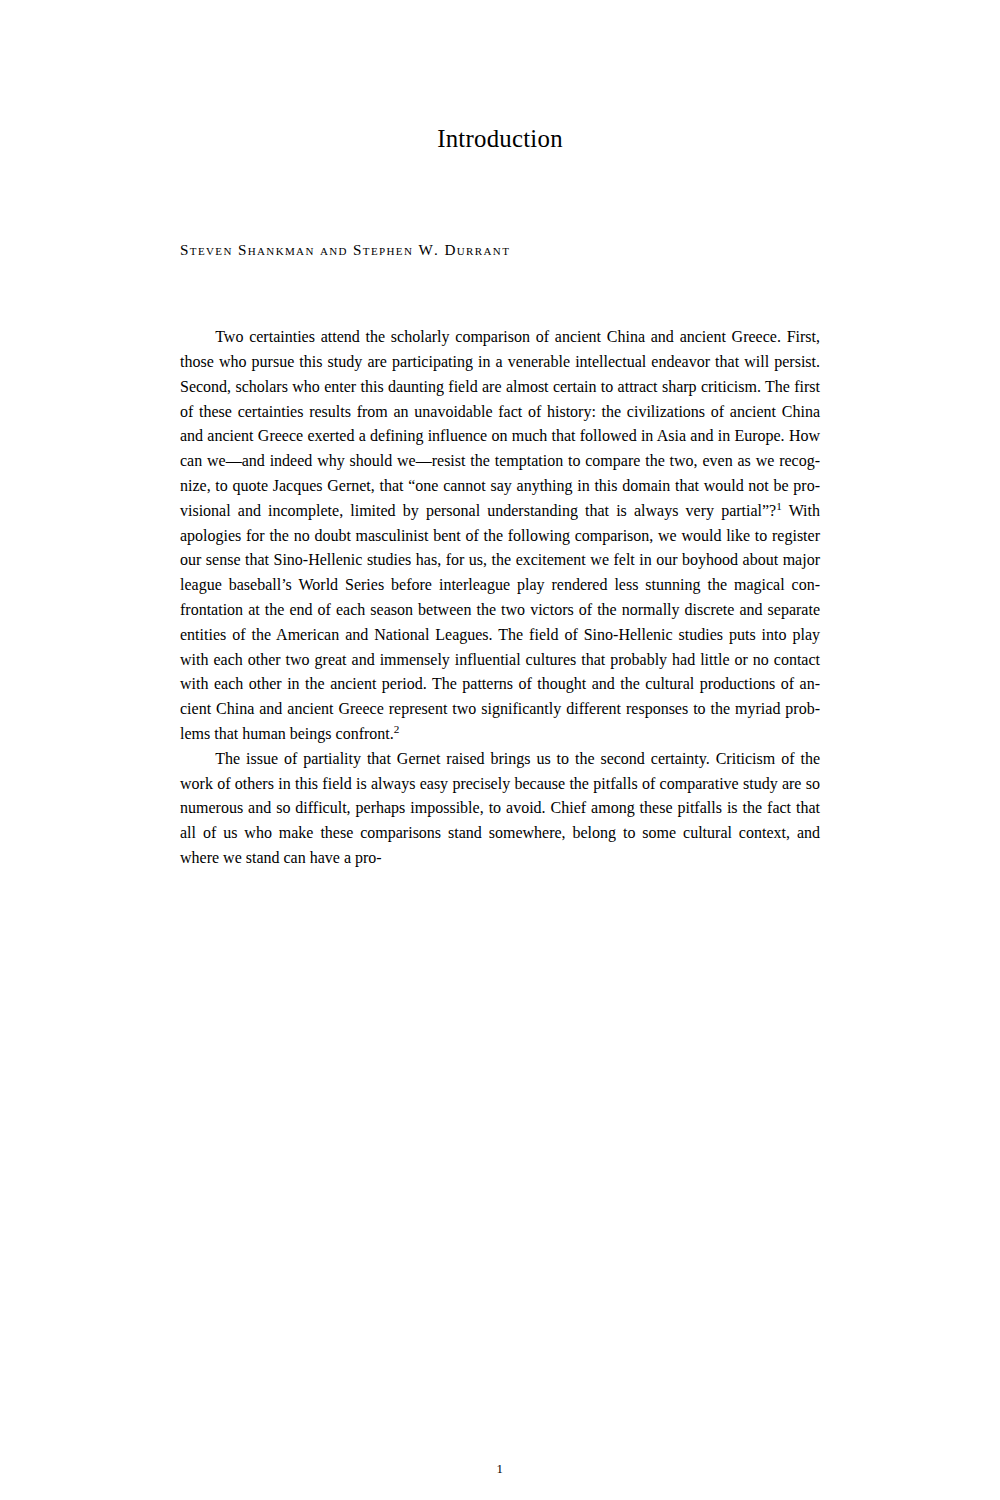Introduction
Steven Shankman and Stephen W. Durrant
Two certainties attend the scholarly comparison of ancient China and ancient Greece. First, those who pursue this study are participating in a venerable intellectual endeavor that will persist. Second, scholars who enter this daunting field are almost certain to attract sharp criticism. The first of these certainties results from an unavoidable fact of history: the civilizations of ancient China and ancient Greece exerted a defining influence on much that followed in Asia and in Europe. How can we—and indeed why should we—resist the temptation to compare the two, even as we recognize, to quote Jacques Gernet, that “one cannot say anything in this domain that would not be provisional and incomplete, limited by personal understanding that is always very partial”?1 With apologies for the no doubt masculinist bent of the following comparison, we would like to register our sense that Sino-Hellenic studies has, for us, the excitement we felt in our boyhood about major league baseball’s World Series before interleague play rendered less stunning the magical confrontation at the end of each season between the two victors of the normally discrete and separate entities of the American and National Leagues. The field of Sino-Hellenic studies puts into play with each other two great and immensely influential cultures that probably had little or no contact with each other in the ancient period. The patterns of thought and the cultural productions of ancient China and ancient Greece represent two significantly different responses to the myriad problems that human beings confront.2
The issue of partiality that Gernet raised brings us to the second certainty. Criticism of the work of others in this field is always easy precisely because the pitfalls of comparative study are so numerous and so difficult, perhaps impossible, to avoid. Chief among these pitfalls is the fact that all of us who make these comparisons stand somewhere, belong to some cultural context, and where we stand can have a pro-
1